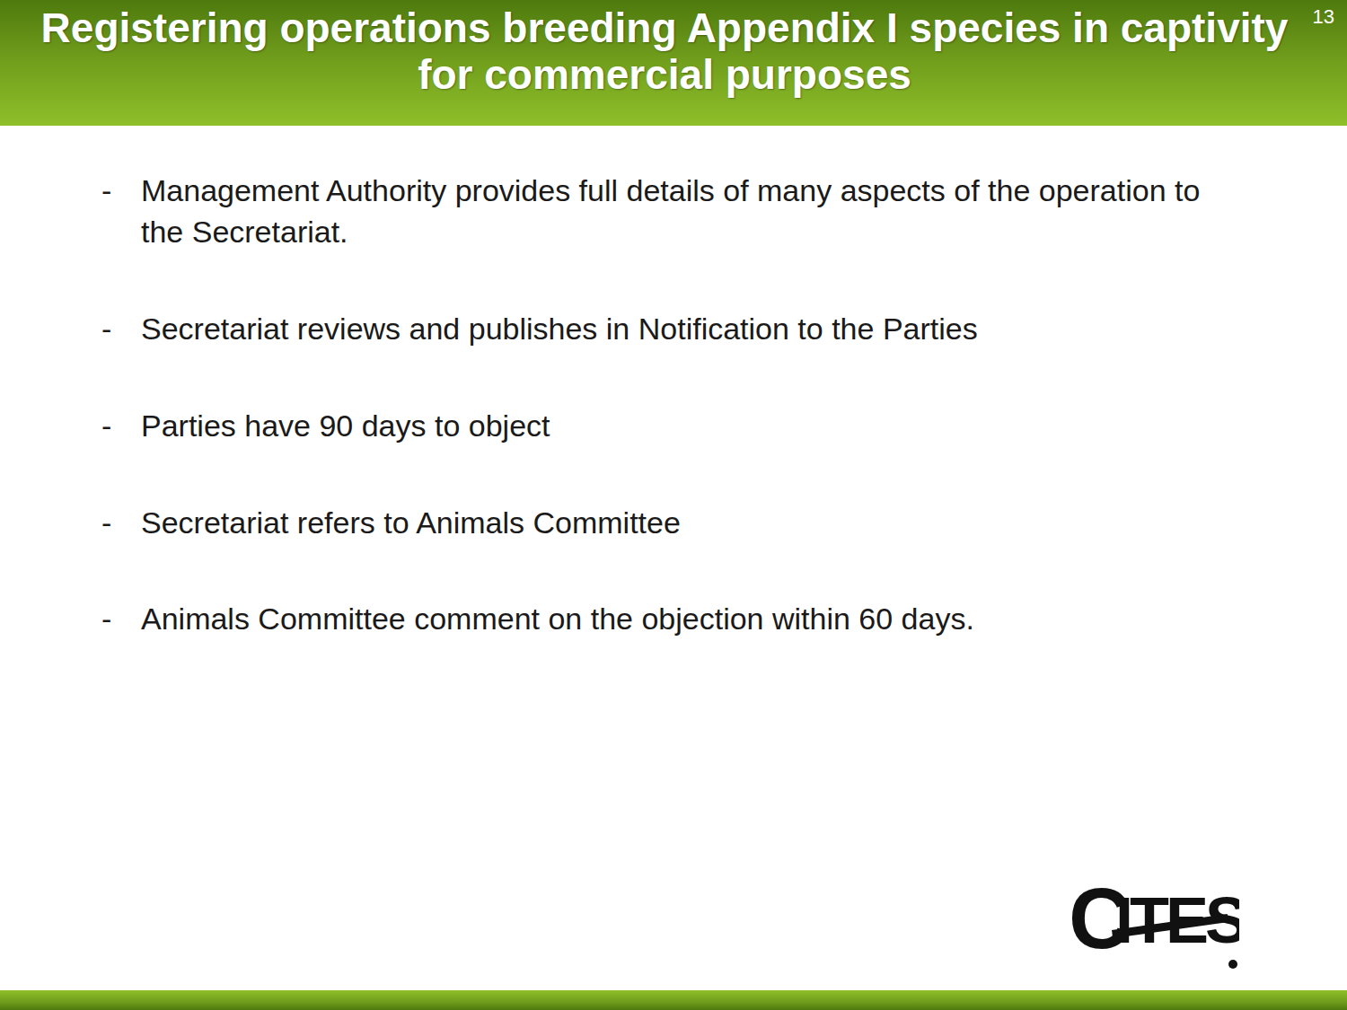13
Registering operations breeding Appendix I species in captivity for commercial purposes
Management Authority provides full details of many aspects of the operation to the Secretariat.
Secretariat reviews and publishes in Notification to the Parties
Parties have 90 days to object
Secretariat refers to Animals Committee
Animals Committee comment on the objection within 60 days.
C ITES